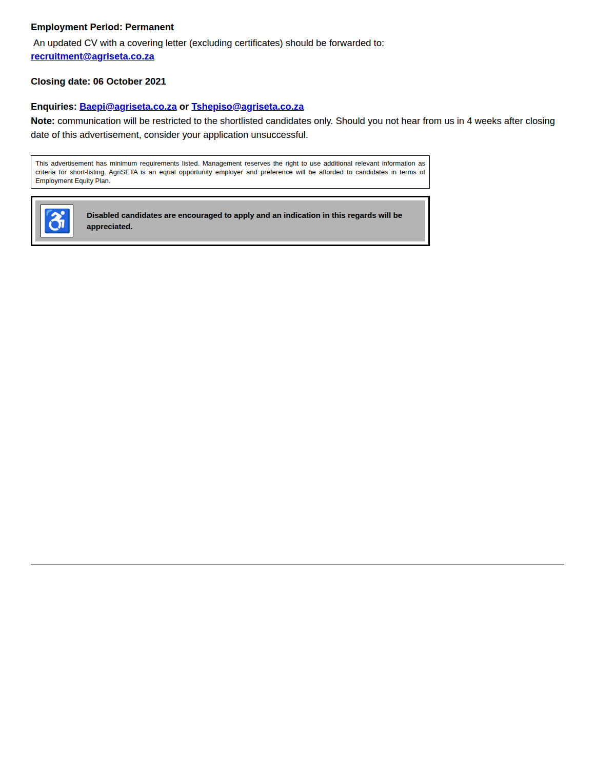Employment Period: Permanent
An updated CV with a covering letter (excluding certificates) should be forwarded to:
recruitment@agriseta.co.za
Closing date: 06 October 2021
Enquiries: Baepi@agriseta.co.za or Tshepiso@agriseta.co.za
Note: communication will be restricted to the shortlisted candidates only. Should you not hear from us in 4 weeks after closing date of this advertisement, consider your application unsuccessful.
This advertisement has minimum requirements listed. Management reserves the right to use additional relevant information as criteria for short-listing. AgriSETA is an equal opportunity employer and preference will be afforded to candidates in terms of Employment Equity Plan.
♿
Disabled candidates are encouraged to apply and an indication in this regards will be appreciated.